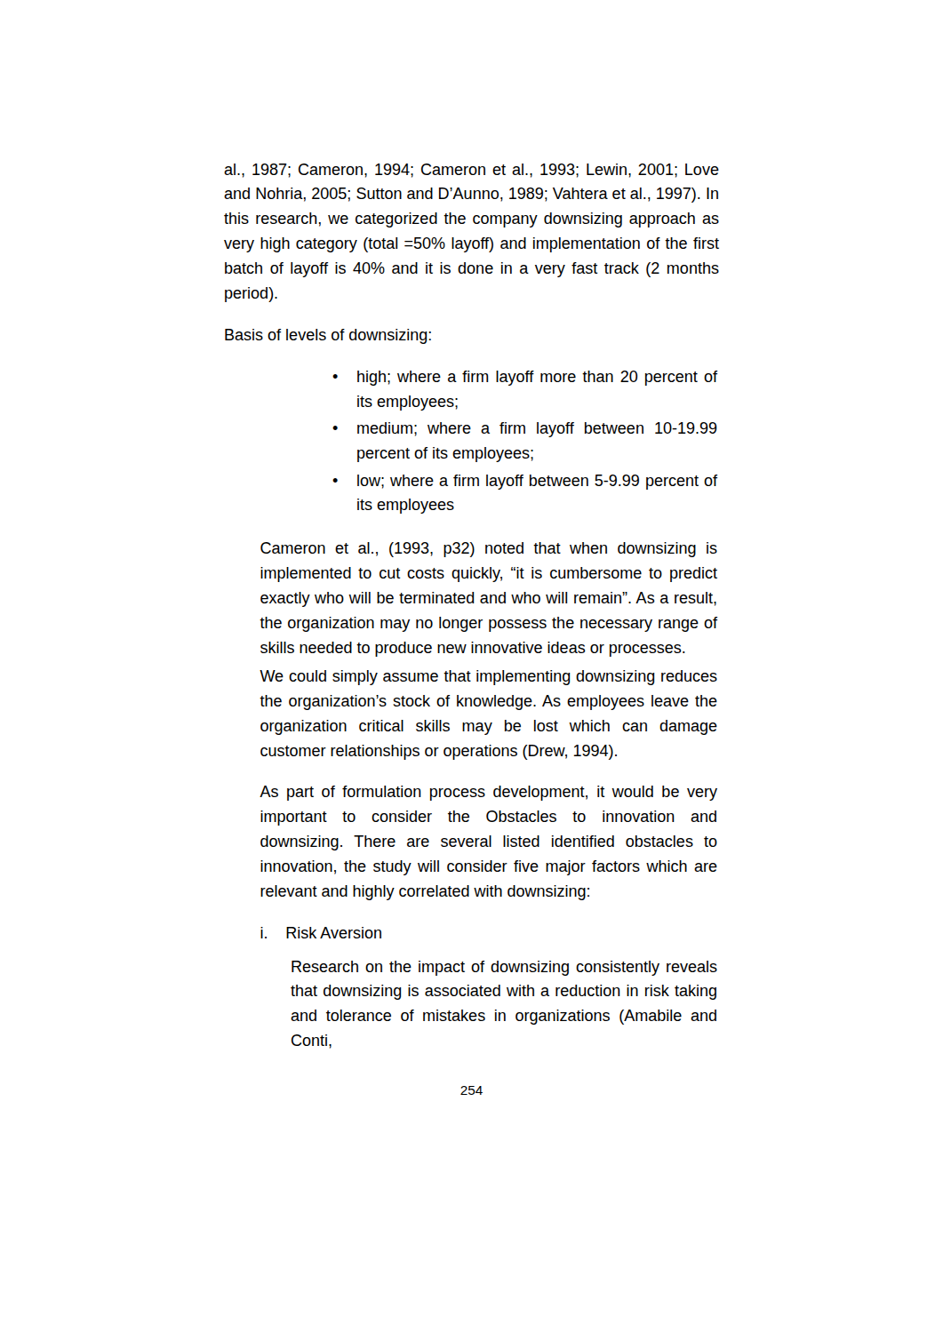al., 1987; Cameron, 1994; Cameron et al., 1993; Lewin, 2001; Love and Nohria, 2005; Sutton and D’Aunno, 1989; Vahtera et al., 1997). In this research, we categorized the company downsizing approach as very high category (total =50% layoff) and implementation of the first batch of layoff is 40% and it is done in a very fast track (2 months period).
Basis of levels of downsizing:
high; where a firm layoff more than 20 percent of its employees;
medium; where a firm layoff between 10-19.99 percent of its employees;
low; where a firm layoff between 5-9.99 percent of its employees
Cameron et al., (1993, p32) noted that when downsizing is implemented to cut costs quickly, “it is cumbersome to predict exactly who will be terminated and who will remain”. As a result, the organization may no longer possess the necessary range of skills needed to produce new innovative ideas or processes.
We could simply assume that implementing downsizing reduces the organization’s stock of knowledge. As employees leave the organization critical skills may be lost which can damage customer relationships or operations (Drew, 1994).
As part of formulation process development, it would be very important to consider the Obstacles to innovation and downsizing. There are several listed identified obstacles to innovation, the study will consider five major factors which are relevant and highly correlated with downsizing:
i. Risk Aversion
Research on the impact of downsizing consistently reveals that downsizing is associated with a reduction in risk taking and tolerance of mistakes in organizations (Amabile and Conti,
254